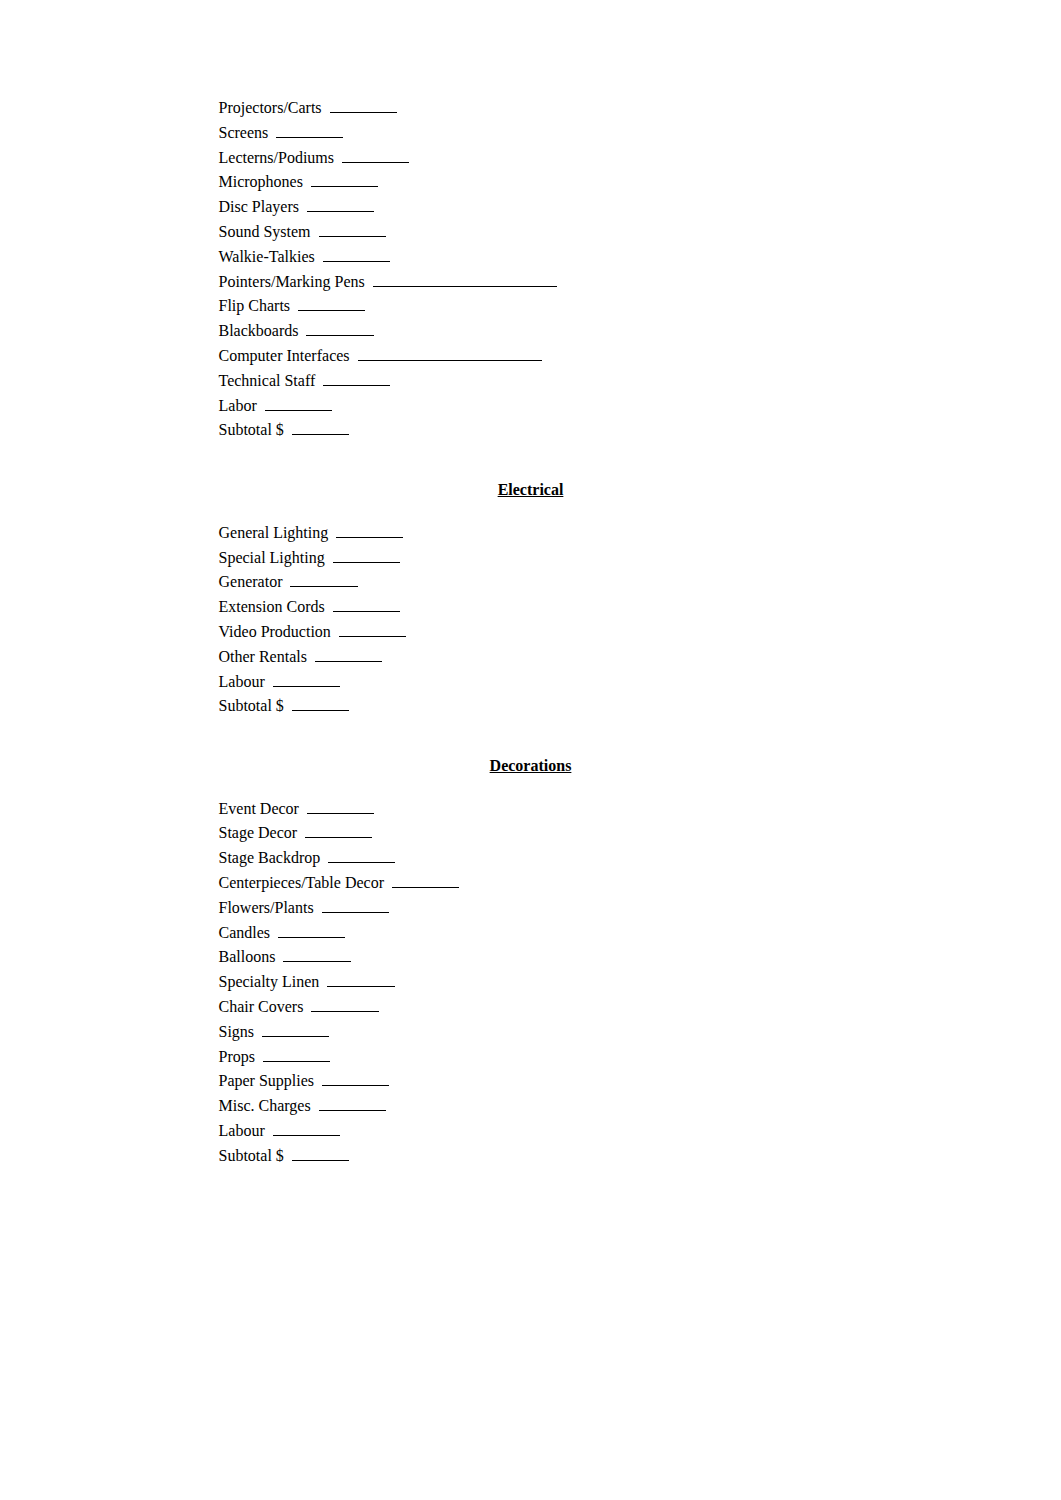Projectors/Carts
Screens
Lecterns/Podiums
Microphones
Disc Players
Sound System
Walkie-Talkies
Pointers/Marking Pens
Flip Charts
Blackboards
Computer Interfaces
Technical Staff
Labor
Subtotal $
Electrical
General Lighting
Special Lighting
Generator
Extension Cords
Video Production
Other Rentals
Labour
Subtotal $
Decorations
Event Decor
Stage Decor
Stage Backdrop
Centerpieces/Table Decor
Flowers/Plants
Candles
Balloons
Specialty Linen
Chair Covers
Signs
Props
Paper Supplies
Misc. Charges
Labour
Subtotal $